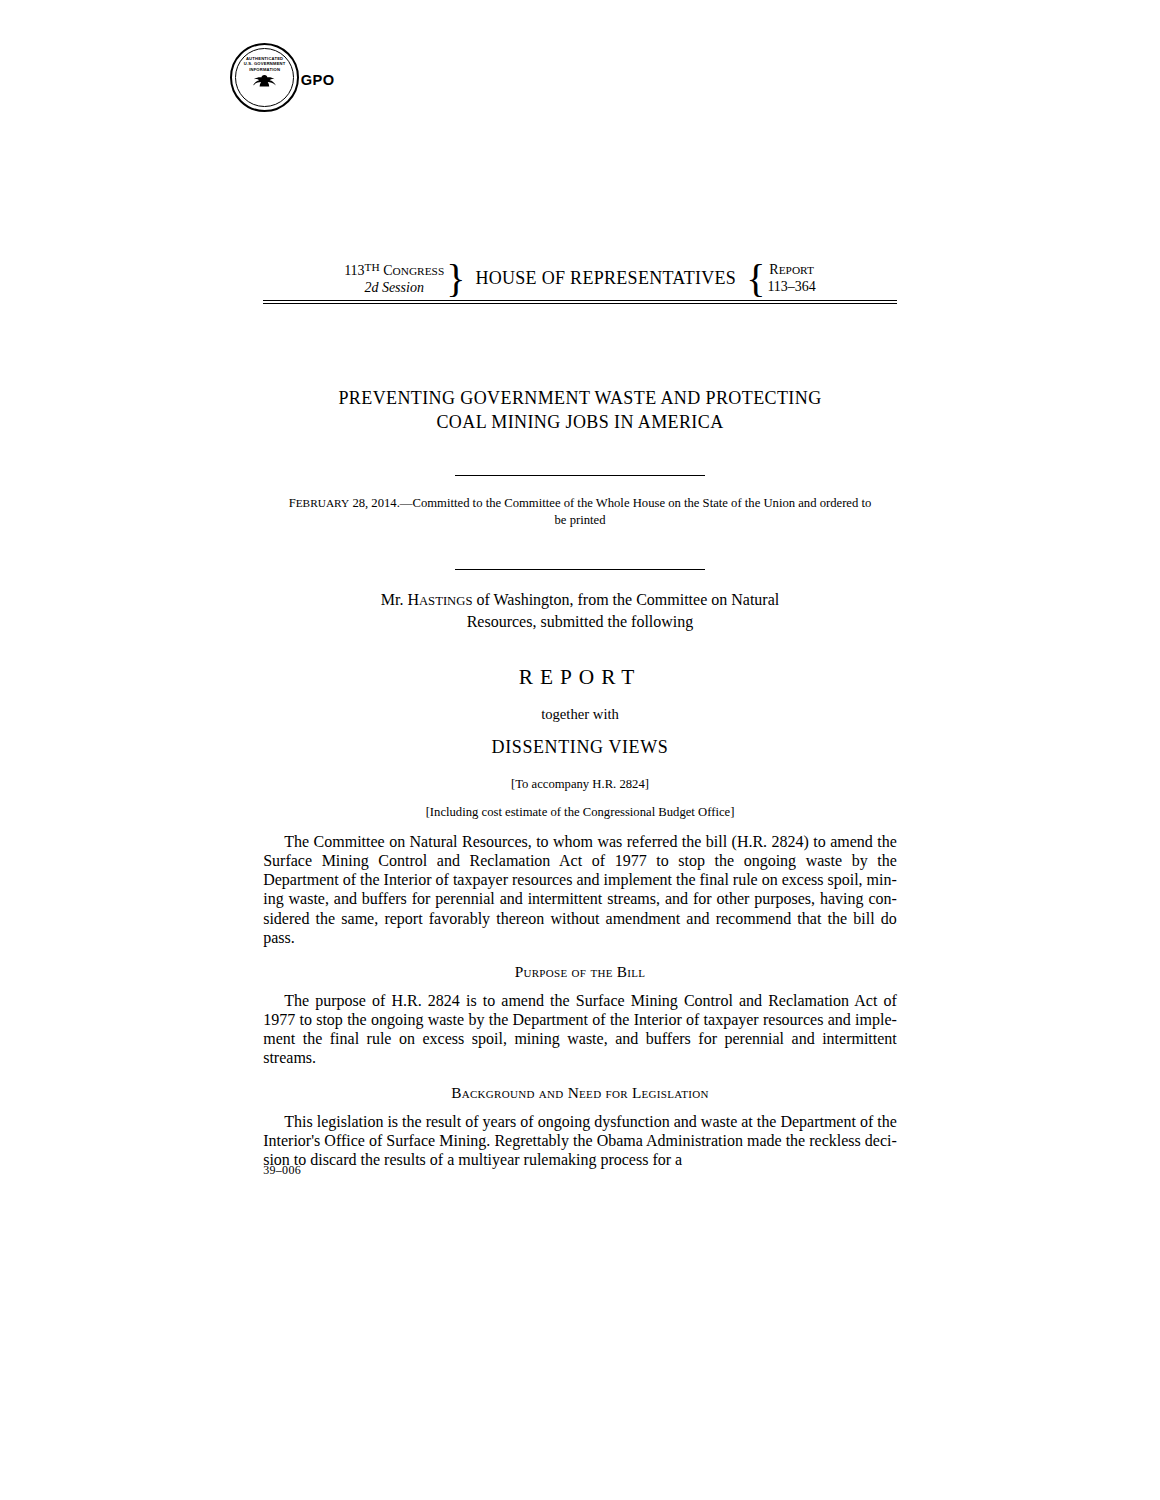AUTHENTICATED
U.S. GOVERNMENT
INFORMATION
GPO
113TH CONGRESS
2d Session
}
HOUSE OF REPRESENTATIVES
{
REPORT
113–364
PREVENTING GOVERNMENT WASTE AND PROTECTING
COAL MINING JOBS IN AMERICA
FEBRUARY 28, 2014.—Committed to the Committee of the Whole House on the State of the Union and ordered to be printed
Mr. HASTINGS of Washington, from the Committee on Natural
Resources, submitted the following
REPORT
together with
DISSENTING VIEWS
[To accompany H.R. 2824]
[Including cost estimate of the Congressional Budget Office]
The Committee on Natural Resources, to whom was referred the bill (H.R. 2824) to amend the Surface Mining Control and Reclamation Act of 1977 to stop the ongoing waste by the Department of the Interior of taxpayer resources and implement the final rule on excess spoil, mining waste, and buffers for perennial and intermittent streams, and for other purposes, having considered the same, report favorably thereon without amendment and recommend that the bill do pass.
Purpose of the Bill
The purpose of H.R. 2824 is to amend the Surface Mining Control and Reclamation Act of 1977 to stop the ongoing waste by the Department of the Interior of taxpayer resources and implement the final rule on excess spoil, mining waste, and buffers for perennial and intermittent streams.
Background and Need for Legislation
This legislation is the result of years of ongoing dysfunction and waste at the Department of the Interior's Office of Surface Mining. Regrettably the Obama Administration made the reckless decision to discard the results of a multiyear rulemaking process for a
39–006